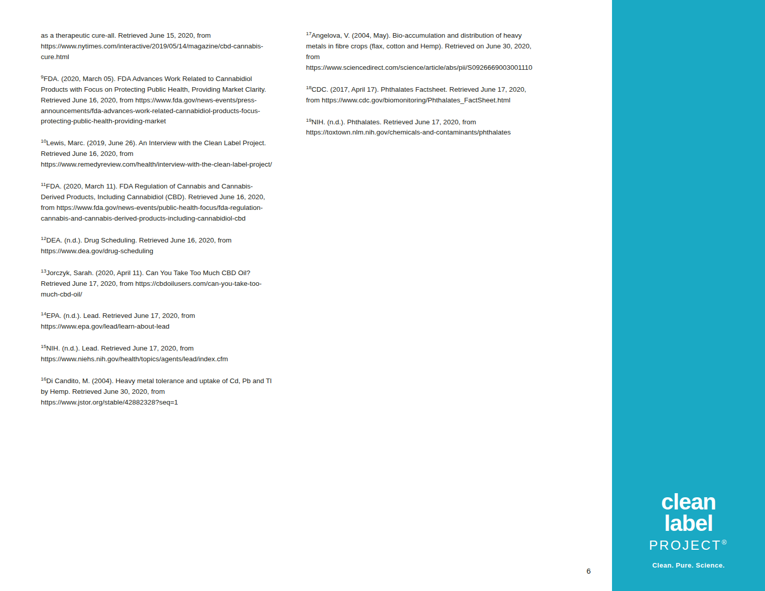clean label PROJECT® Clean. Pure. Science.
as a therapeutic cure-all. Retrieved June 15, 2020, from https://www.nytimes.com/interactive/2019/05/14/magazine/cbd-cannabis-cure.html
9FDA. (2020, March 05). FDA Advances Work Related to Cannabidiol Products with Focus on Protecting Public Health, Providing Market Clarity. Retrieved June 16, 2020, from https://www.fda.gov/news-events/press-announcements/fda-advances-work-related-cannabidiol-products-focus-protecting-public-health-providing-market
10Lewis, Marc. (2019, June 26). An Interview with the Clean Label Project. Retrieved June 16, 2020, from https://www.remedyreview.com/health/interview-with-the-clean-label-project/
11FDA. (2020, March 11). FDA Regulation of Cannabis and Cannabis-Derived Products, Including Cannabidiol (CBD). Retrieved June 16, 2020, from https://www.fda.gov/news-events/public-health-focus/fda-regulation-cannabis-and-cannabis-derived-products-including-cannabidiol-cbd
12DEA. (n.d.). Drug Scheduling. Retrieved June 16, 2020, from https://www.dea.gov/drug-scheduling
13Jorczyk, Sarah. (2020, April 11). Can You Take Too Much CBD Oil? Retrieved June 17, 2020, from https://cbdoilusers.com/can-you-take-too-much-cbd-oil/
14EPA. (n.d.). Lead. Retrieved June 17, 2020, from https://www.epa.gov/lead/learn-about-lead
15NIH. (n.d.). Lead. Retrieved June 17, 2020, from https://www.niehs.nih.gov/health/topics/agents/lead/index.cfm
16Di Candito, M. (2004). Heavy metal tolerance and uptake of Cd, Pb and Tl by Hemp. Retrieved June 30, 2020, from https://www.jstor.org/stable/42882328?seq=1
17Angelova, V. (2004, May). Bio-accumulation and distribution of heavy metals in fibre crops (flax, cotton and Hemp). Retrieved on June 30, 2020, from https://www.sciencedirect.com/science/article/abs/pii/S0926669003001110
18CDC. (2017, April 17). Phthalates Factsheet. Retrieved June 17, 2020, from https://www.cdc.gov/biomonitoring/Phthalates_FactSheet.html
19NIH. (n.d.). Phthalates. Retrieved June 17, 2020, from https://toxtown.nlm.nih.gov/chemicals-and-contaminants/phthalates
6